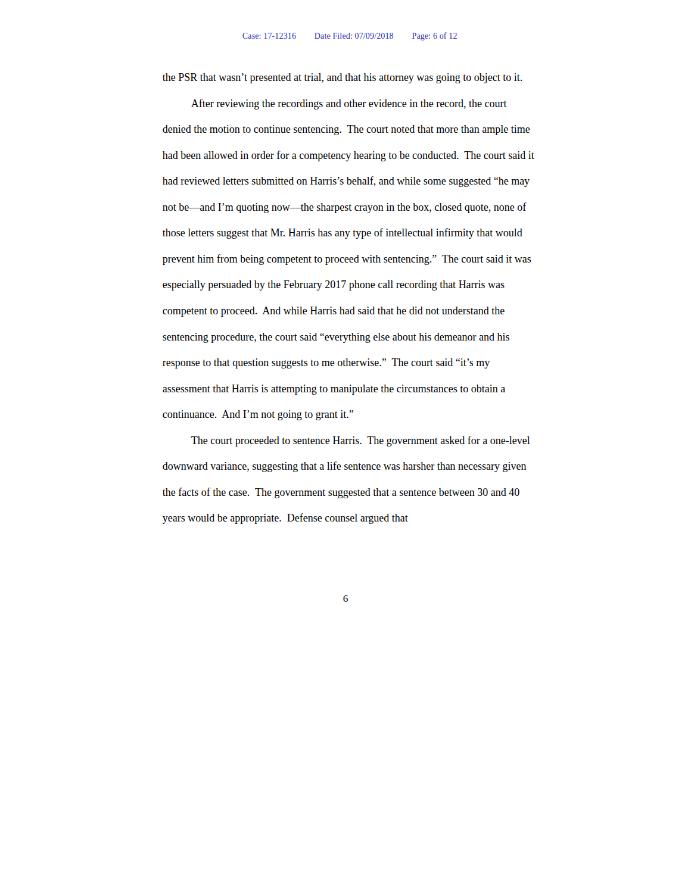Case: 17-12316 Date Filed: 07/09/2018 Page: 6 of 12
the PSR that wasn’t presented at trial, and that his attorney was going to object to it.
After reviewing the recordings and other evidence in the record, the court denied the motion to continue sentencing. The court noted that more than ample time had been allowed in order for a competency hearing to be conducted. The court said it had reviewed letters submitted on Harris’s behalf, and while some suggested “he may not be—and I’m quoting now—the sharpest crayon in the box, closed quote, none of those letters suggest that Mr. Harris has any type of intellectual infirmity that would prevent him from being competent to proceed with sentencing.” The court said it was especially persuaded by the February 2017 phone call recording that Harris was competent to proceed. And while Harris had said that he did not understand the sentencing procedure, the court said “everything else about his demeanor and his response to that question suggests to me otherwise.” The court said “it’s my assessment that Harris is attempting to manipulate the circumstances to obtain a continuance. And I’m not going to grant it.”
The court proceeded to sentence Harris. The government asked for a one-level downward variance, suggesting that a life sentence was harsher than necessary given the facts of the case. The government suggested that a sentence between 30 and 40 years would be appropriate. Defense counsel argued that
6